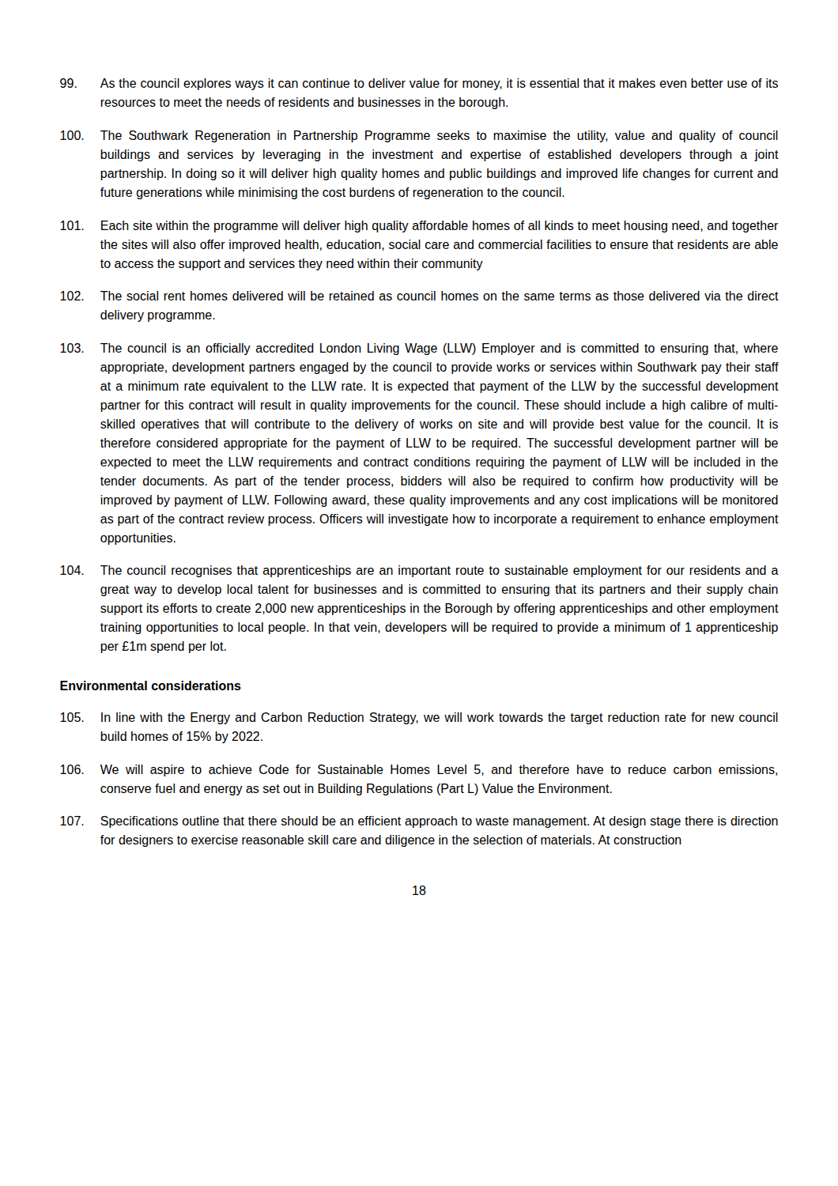99. As the council explores ways it can continue to deliver value for money, it is essential that it makes even better use of its resources to meet the needs of residents and businesses in the borough.
100. The Southwark Regeneration in Partnership Programme seeks to maximise the utility, value and quality of council buildings and services by leveraging in the investment and expertise of established developers through a joint partnership. In doing so it will deliver high quality homes and public buildings and improved life changes for current and future generations while minimising the cost burdens of regeneration to the council.
101. Each site within the programme will deliver high quality affordable homes of all kinds to meet housing need, and together the sites will also offer improved health, education, social care and commercial facilities to ensure that residents are able to access the support and services they need within their community
102. The social rent homes delivered will be retained as council homes on the same terms as those delivered via the direct delivery programme.
103. The council is an officially accredited London Living Wage (LLW) Employer and is committed to ensuring that, where appropriate, development partners engaged by the council to provide works or services within Southwark pay their staff at a minimum rate equivalent to the LLW rate. It is expected that payment of the LLW by the successful development partner for this contract will result in quality improvements for the council. These should include a high calibre of multi-skilled operatives that will contribute to the delivery of works on site and will provide best value for the council. It is therefore considered appropriate for the payment of LLW to be required. The successful development partner will be expected to meet the LLW requirements and contract conditions requiring the payment of LLW will be included in the tender documents. As part of the tender process, bidders will also be required to confirm how productivity will be improved by payment of LLW. Following award, these quality improvements and any cost implications will be monitored as part of the contract review process. Officers will investigate how to incorporate a requirement to enhance employment opportunities.
104. The council recognises that apprenticeships are an important route to sustainable employment for our residents and a great way to develop local talent for businesses and is committed to ensuring that its partners and their supply chain support its efforts to create 2,000 new apprenticeships in the Borough by offering apprenticeships and other employment training opportunities to local people. In that vein, developers will be required to provide a minimum of 1 apprenticeship per £1m spend per lot.
Environmental considerations
105. In line with the Energy and Carbon Reduction Strategy, we will work towards the target reduction rate for new council build homes of 15% by 2022.
106. We will aspire to achieve Code for Sustainable Homes Level 5, and therefore have to reduce carbon emissions, conserve fuel and energy as set out in Building Regulations (Part L) Value the Environment.
107. Specifications outline that there should be an efficient approach to waste management. At design stage there is direction for designers to exercise reasonable skill care and diligence in the selection of materials. At construction
18